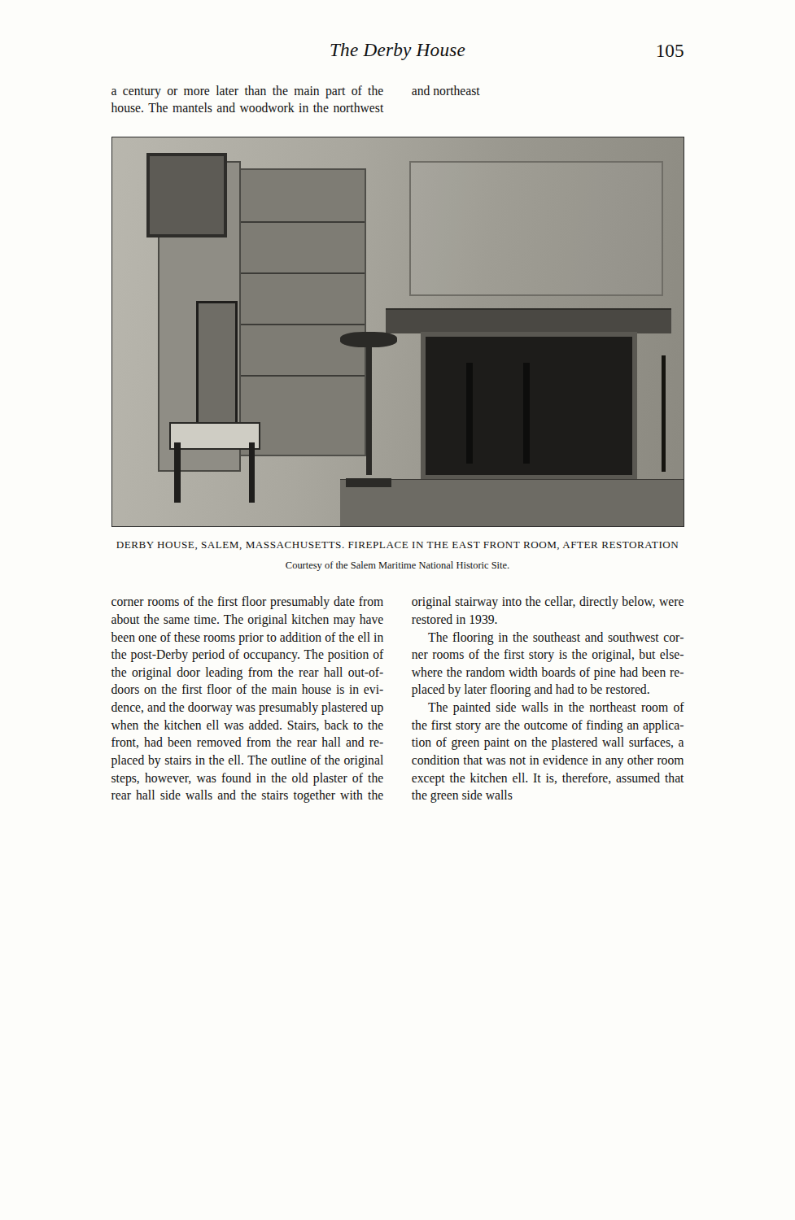The Derby House
105
a century or more later than the main part of the house. The mantels and woodwork in the northwest and northeast
Derby House, Salem, Massachusetts. Fireplace in the East Front Room, after Restoration Courtesy of the Salem Maritime National Historic Site.
corner rooms of the first floor presumably date from about the same time. The original kitchen may have been one of these rooms prior to addition of the ell in the post-Derby period of occupancy. The position of the original door leading from the rear hall out-of-doors on the first floor of the main house is in evidence, and the doorway was presumably plastered up when the kitchen ell was added. Stairs, back to the front, had been removed from the rear hall and replaced by stairs in the ell. The outline of the original steps, however, was found in the old plaster of the rear hall side walls and the stairs together with the original stairway into the cellar, directly below, were restored in 1939.
The flooring in the southeast and southwest corner rooms of the first story is the original, but elsewhere the random width boards of pine had been replaced by later flooring and had to be restored.
The painted side walls in the northeast room of the first story are the outcome of finding an application of green paint on the plastered wall surfaces, a condition that was not in evidence in any other room except the kitchen ell. It is, therefore, assumed that the green side walls